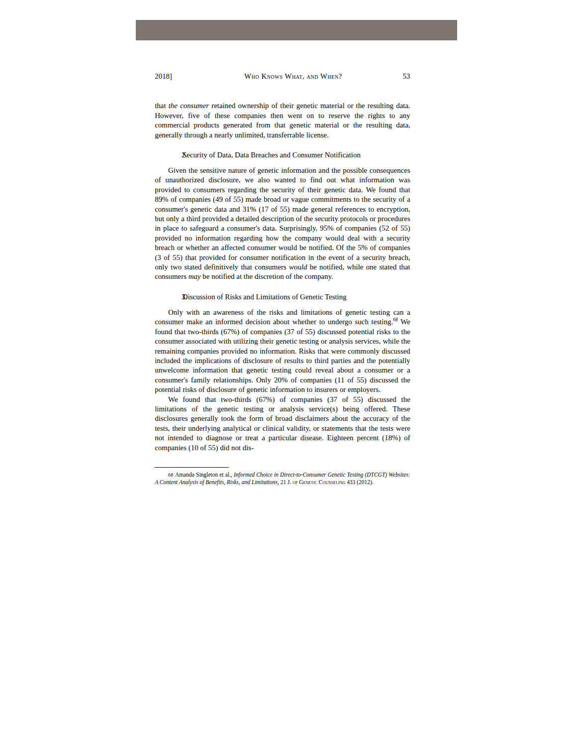2018] Who Knows What, and When? 53
that the consumer retained ownership of their genetic material or the resulting data. However, five of these companies then went on to reserve the rights to any commercial products generated from that genetic material or the resulting data, generally through a nearly unlimited, transferrable license.
2. Security of Data, Data Breaches and Consumer Notification
Given the sensitive nature of genetic information and the possible consequences of unauthorized disclosure, we also wanted to find out what information was provided to consumers regarding the security of their genetic data. We found that 89% of companies (49 of 55) made broad or vague commitments to the security of a consumer's genetic data and 31% (17 of 55) made general references to encryption, but only a third provided a detailed description of the security protocols or procedures in place to safeguard a consumer's data. Surprisingly, 95% of companies (52 of 55) provided no information regarding how the company would deal with a security breach or whether an affected consumer would be notified. Of the 5% of companies (3 of 55) that provided for consumer notification in the event of a security breach, only two stated definitively that consumers would be notified, while one stated that consumers may be notified at the discretion of the company.
3. Discussion of Risks and Limitations of Genetic Testing
Only with an awareness of the risks and limitations of genetic testing can a consumer make an informed decision about whether to undergo such testing.68 We found that two-thirds (67%) of companies (37 of 55) discussed potential risks to the consumer associated with utilizing their genetic testing or analysis services, while the remaining companies provided no information. Risks that were commonly discussed included the implications of disclosure of results to third parties and the potentially unwelcome information that genetic testing could reveal about a consumer or a consumer's family relationships. Only 20% of companies (11 of 55) discussed the potential risks of disclosure of genetic information to insurers or employers.
We found that two-thirds (67%) of companies (37 of 55) discussed the limitations of the genetic testing or analysis service(s) being offered. These disclosures generally took the form of broad disclaimers about the accuracy of the tests, their underlying analytical or clinical validity, or statements that the tests were not intended to diagnose or treat a particular disease. Eighteen percent (18%) of companies (10 of 55) did not dis-
68 Amanda Singleton et al., Informed Choice in Direct-to-Consumer Genetic Testing (DTCGT) Websites: A Content Analysis of Benefits, Risks, and Limitations, 21 J. of Genetic Counseling 433 (2012).